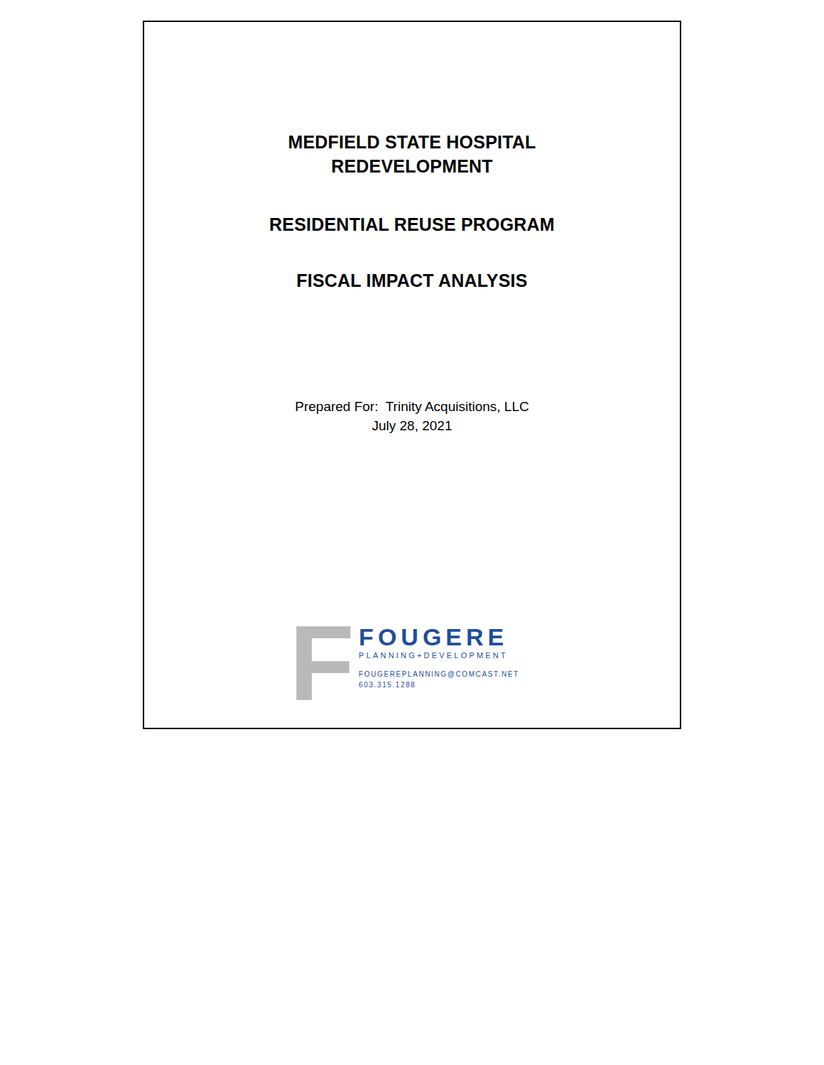MEDFIELD STATE HOSPITALREDEVELOPMENT
RESIDENTIAL REUSE PROGRAM
FISCAL IMPACT ANALYSIS
Prepared For: Trinity Acquisitions, LLC
July 28, 2021
F
FOUGERE
PLANNING+DEVELOPMENT
FOUGEREPLANNING@COMCAST.NET
603.315.1288